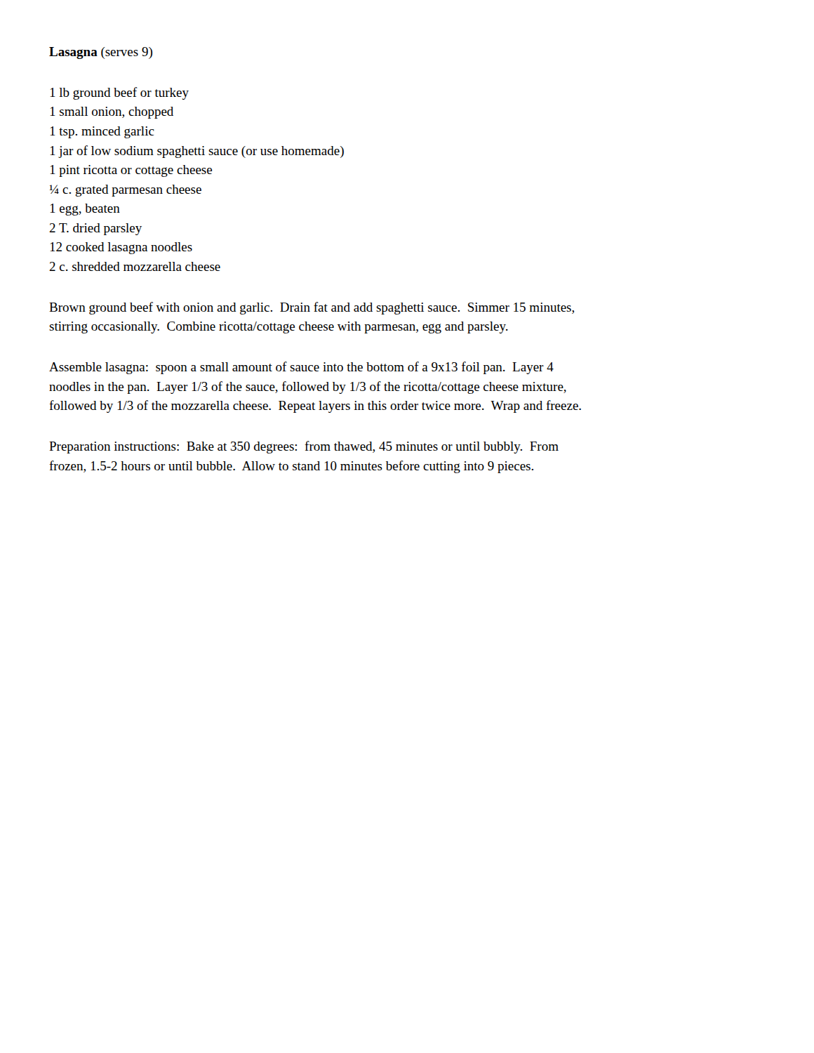Lasagna
(serves 9)
1 lb ground beef or turkey
1 small onion, chopped
1 tsp. minced garlic
1 jar of low sodium spaghetti sauce (or use homemade)
1 pint ricotta or cottage cheese
¼ c. grated parmesan cheese
1 egg, beaten
2 T. dried parsley
12 cooked lasagna noodles
2 c. shredded mozzarella cheese
Brown ground beef with onion and garlic. Drain fat and add spaghetti sauce. Simmer 15 minutes, stirring occasionally. Combine ricotta/cottage cheese with parmesan, egg and parsley.
Assemble lasagna: spoon a small amount of sauce into the bottom of a 9x13 foil pan. Layer 4 noodles in the pan. Layer 1/3 of the sauce, followed by 1/3 of the ricotta/cottage cheese mixture, followed by 1/3 of the mozzarella cheese. Repeat layers in this order twice more. Wrap and freeze.
Preparation instructions: Bake at 350 degrees: from thawed, 45 minutes or until bubbly. From frozen, 1.5-2 hours or until bubble. Allow to stand 10 minutes before cutting into 9 pieces.